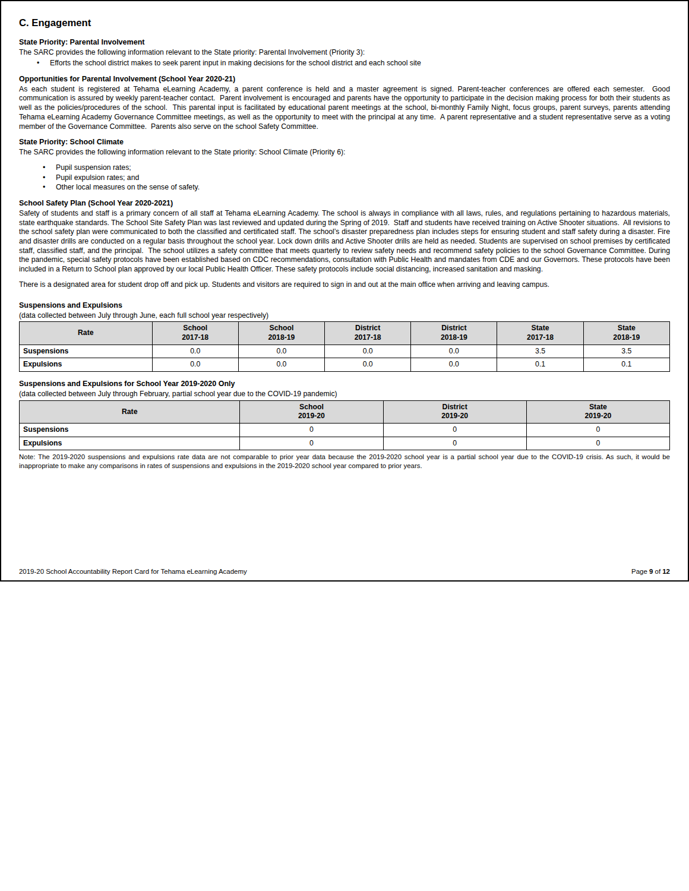C. Engagement
State Priority: Parental Involvement
The SARC provides the following information relevant to the State priority: Parental Involvement (Priority 3):
Efforts the school district makes to seek parent input in making decisions for the school district and each school site
Opportunities for Parental Involvement (School Year 2020-21)
As each student is registered at Tehama eLearning Academy, a parent conference is held and a master agreement is signed. Parent-teacher conferences are offered each semester. Good communication is assured by weekly parent-teacher contact. Parent involvement is encouraged and parents have the opportunity to participate in the decision making process for both their students as well as the policies/procedures of the school. This parental input is facilitated by educational parent meetings at the school, bi-monthly Family Night, focus groups, parent surveys, parents attending Tehama eLearning Academy Governance Committee meetings, as well as the opportunity to meet with the principal at any time. A parent representative and a student representative serve as a voting member of the Governance Committee. Parents also serve on the school Safety Committee.
State Priority: School Climate
The SARC provides the following information relevant to the State priority: School Climate (Priority 6):
Pupil suspension rates;
Pupil expulsion rates; and
Other local measures on the sense of safety.
School Safety Plan (School Year 2020-2021)
Safety of students and staff is a primary concern of all staff at Tehama eLearning Academy. The school is always in compliance with all laws, rules, and regulations pertaining to hazardous materials, state earthquake standards. The School Site Safety Plan was last reviewed and updated during the Spring of 2019. Staff and students have received training on Active Shooter situations. All revisions to the school safety plan were communicated to both the classified and certificated staff. The school’s disaster preparedness plan includes steps for ensuring student and staff safety during a disaster. Fire and disaster drills are conducted on a regular basis throughout the school year. Lock down drills and Active Shooter drills are held as needed. Students are supervised on school premises by certificated staff, classified staff, and the principal. The school utilizes a safety committee that meets quarterly to review safety needs and recommend safety policies to the school Governance Committee. During the pandemic, special safety protocols have been established based on CDC recommendations, consultation with Public Health and mandates from CDE and our Governors. These protocols have been included in a Return to School plan approved by our local Public Health Officer. These safety protocols include social distancing, increased sanitation and masking.
There is a designated area for student drop off and pick up. Students and visitors are required to sign in and out at the main office when arriving and leaving campus.
Suspensions and Expulsions
(data collected between July through June, each full school year respectively)
| Rate | School 2017-18 | School 2018-19 | District 2017-18 | District 2018-19 | State 2017-18 | State 2018-19 |
| --- | --- | --- | --- | --- | --- | --- |
| Suspensions | 0.0 | 0.0 | 0.0 | 0.0 | 3.5 | 3.5 |
| Expulsions | 0.0 | 0.0 | 0.0 | 0.0 | 0.1 | 0.1 |
Suspensions and Expulsions for School Year 2019-2020 Only
(data collected between July through February, partial school year due to the COVID-19 pandemic)
| Rate | School 2019-20 | District 2019-20 | State 2019-20 |
| --- | --- | --- | --- |
| Suspensions | 0 | 0 | 0 |
| Expulsions | 0 | 0 | 0 |
Note: The 2019-2020 suspensions and expulsions rate data are not comparable to prior year data because the 2019-2020 school year is a partial school year due to the COVID-19 crisis. As such, it would be inappropriate to make any comparisons in rates of suspensions and expulsions in the 2019-2020 school year compared to prior years.
2019-20 School Accountability Report Card for Tehama eLearning Academy Page 9 of 12